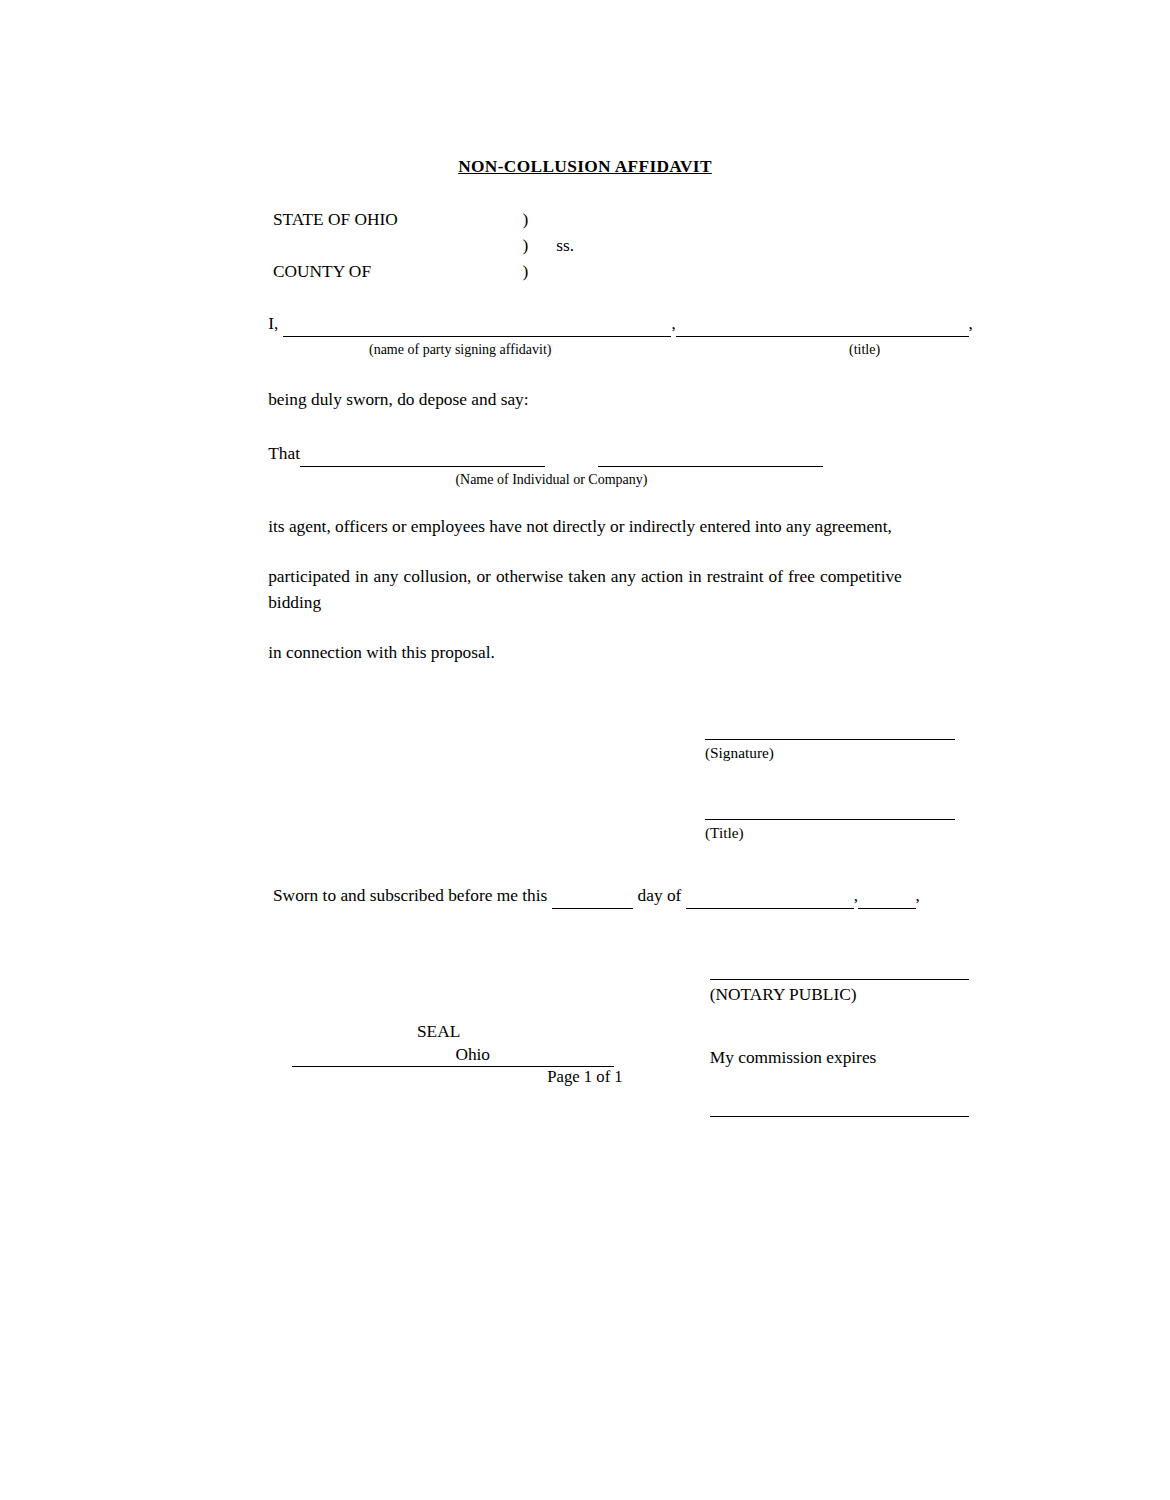NON-COLLUSION AFFIDAVIT
| STATE OF OHIO | ) | |
| | ) | ss. |
| COUNTY OF | ) | |
I, , ,
(name of party signing affidavit) (title)
being duly sworn, do depose and say:
That
(Name of Individual or Company)
its agent, officers or employees have not directly or indirectly entered into any agreement,
participated in any collusion, or otherwise taken any action in restraint of free competitive bidding
in connection with this proposal.
(Signature)
(Title)
Sworn to and subscribed before me this day of , ,
(NOTARY PUBLIC)
SEAL Ohio My commission expires
Page 1 of 1